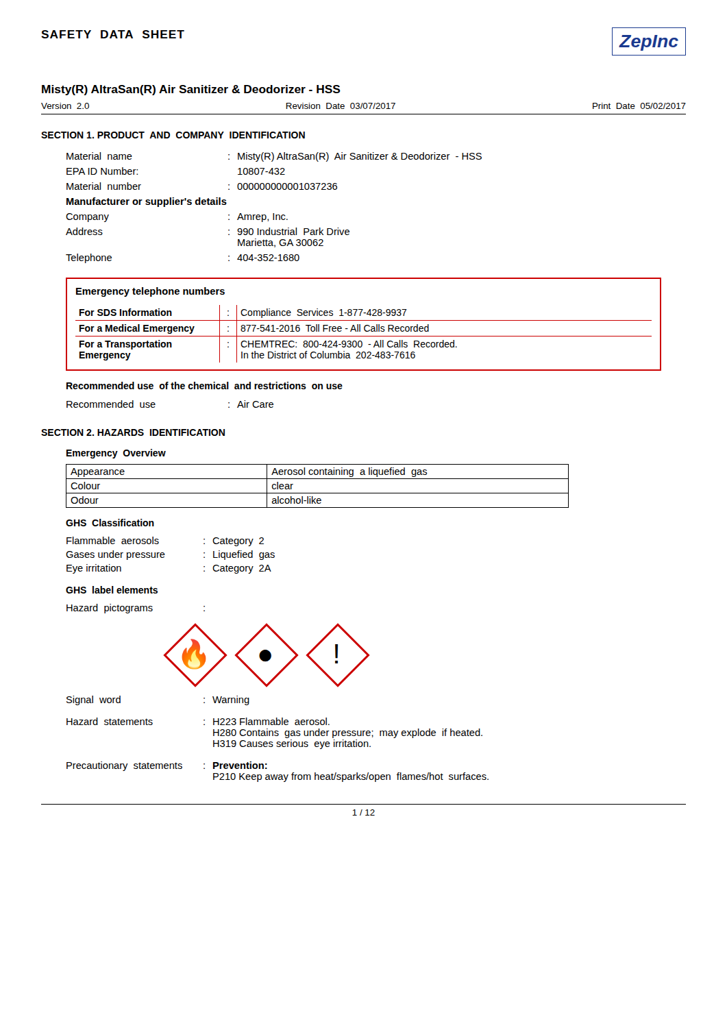SAFETY DATA SHEET
Zep Inc
Misty(R) AltraSan(R) Air Sanitizer & Deodorizer - HSS
Version 2.0 Revision Date 03/07/2017 Print Date 05/02/2017
SECTION 1. PRODUCT AND COMPANY IDENTIFICATION
| Material name | : | Misty(R) AltraSan(R) Air Sanitizer & Deodorizer - HSS |
| EPA ID Number: | | 10807-432 |
| Material number | : | 000000000001037236 |
| Manufacturer or supplier's details |
| Company | : | Amrep, Inc. |
| Address | : | 990 Industrial Park Drive Marietta, GA 30062 |
| Telephone | : | 404-352-1680 |
Emergency telephone numbers
| For SDS Information | : | Compliance Services 1-877-428-9937 |
| For a Medical Emergency | : | 877-541-2016 Toll Free - All Calls Recorded |
| For a Transportation Emergency | : | CHEMTREC: 800-424-9300 - All Calls Recorded. In the District of Columbia 202-483-7616 |
Recommended use of the chemical and restrictions on use
| Recommended use | : | Air Care |
SECTION 2. HAZARDS IDENTIFICATION
Emergency Overview
| Appearance | Aerosol containing a liquefied gas |
| Colour | clear |
| Odour | alcohol-like |
GHS Classification
| Flammable aerosols | : | Category 2 |
| Gases under pressure | : | Liquefied gas |
| Eye irritation | : | Category 2A |
GHS label elements
| Hazard pictograms | : | |
🔥
●
!
| Signal word | : | Warning |
| Hazard statements | : | H223 Flammable aerosol. H280 Contains gas under pressure; may explode if heated. H319 Causes serious eye irritation. |
| Precautionary statements | : | Prevention: P210 Keep away from heat/sparks/open flames/hot surfaces. |
1 / 12